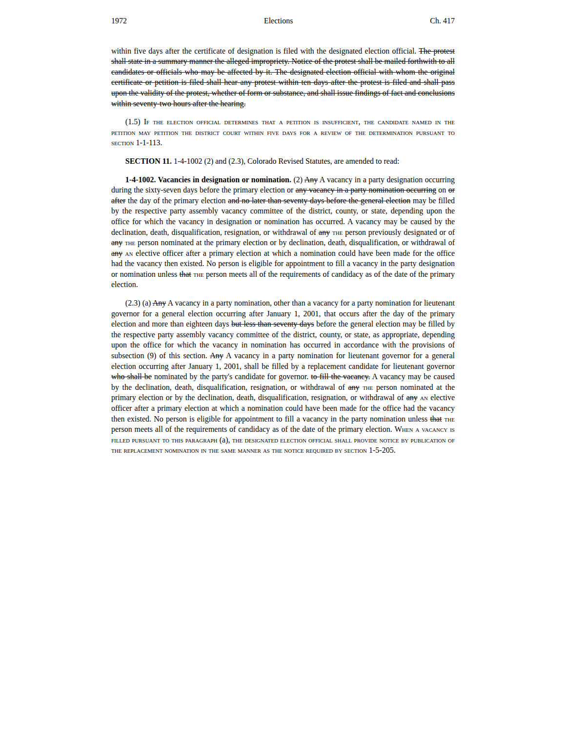1972 Elections Ch. 417
within five days after the certificate of designation is filed with the designated election official. The protest shall state in a summary manner the alleged impropriety. Notice of the protest shall be mailed forthwith to all candidates or officials who may be affected by it. The designated election official with whom the original certificate or petition is filed shall hear any protest within ten days after the protest is filed and shall pass upon the validity of the protest, whether of form or substance, and shall issue findings of fact and conclusions within seventy-two hours after the hearing.
(1.5) If the election official determines that a petition is insufficient, the candidate named in the petition may petition the district court within five days for a review of the determination pursuant to section 1-1-113.
SECTION 11. 1-4-1002 (2) and (2.3), Colorado Revised Statutes, are amended to read:
1-4-1002. Vacancies in designation or nomination. (2) Any A vacancy in a party designation occurring during the sixty-seven days before the primary election or any vacancy in a party nomination occurring on or after the day of the primary election and no later than seventy days before the general election may be filled by the respective party assembly vacancy committee of the district, county, or state, depending upon the office for which the vacancy in designation or nomination has occurred. A vacancy may be caused by the declination, death, disqualification, resignation, or withdrawal of any the person previously designated or of any the person nominated at the primary election or by declination, death, disqualification, or withdrawal of any an elective officer after a primary election at which a nomination could have been made for the office had the vacancy then existed. No person is eligible for appointment to fill a vacancy in the party designation or nomination unless that the person meets all of the requirements of candidacy as of the date of the primary election.
(2.3) (a) Any A vacancy in a party nomination, other than a vacancy for a party nomination for lieutenant governor for a general election occurring after January 1, 2001, that occurs after the day of the primary election and more than eighteen days but less than seventy days before the general election may be filled by the respective party assembly vacancy committee of the district, county, or state, as appropriate, depending upon the office for which the vacancy in nomination has occurred in accordance with the provisions of subsection (9) of this section. Any A vacancy in a party nomination for lieutenant governor for a general election occurring after January 1, 2001, shall be filled by a replacement candidate for lieutenant governor who shall be nominated by the party's candidate for governor. to fill the vacancy. A vacancy may be caused by the declination, death, disqualification, resignation, or withdrawal of any the person nominated at the primary election or by the declination, death, disqualification, resignation, or withdrawal of any an elective officer after a primary election at which a nomination could have been made for the office had the vacancy then existed. No person is eligible for appointment to fill a vacancy in the party nomination unless that the person meets all of the requirements of candidacy as of the date of the primary election. When a vacancy is filled pursuant to this paragraph (a), the designated election official shall provide notice by publication of the replacement nomination in the same manner as the notice required by section 1-5-205.